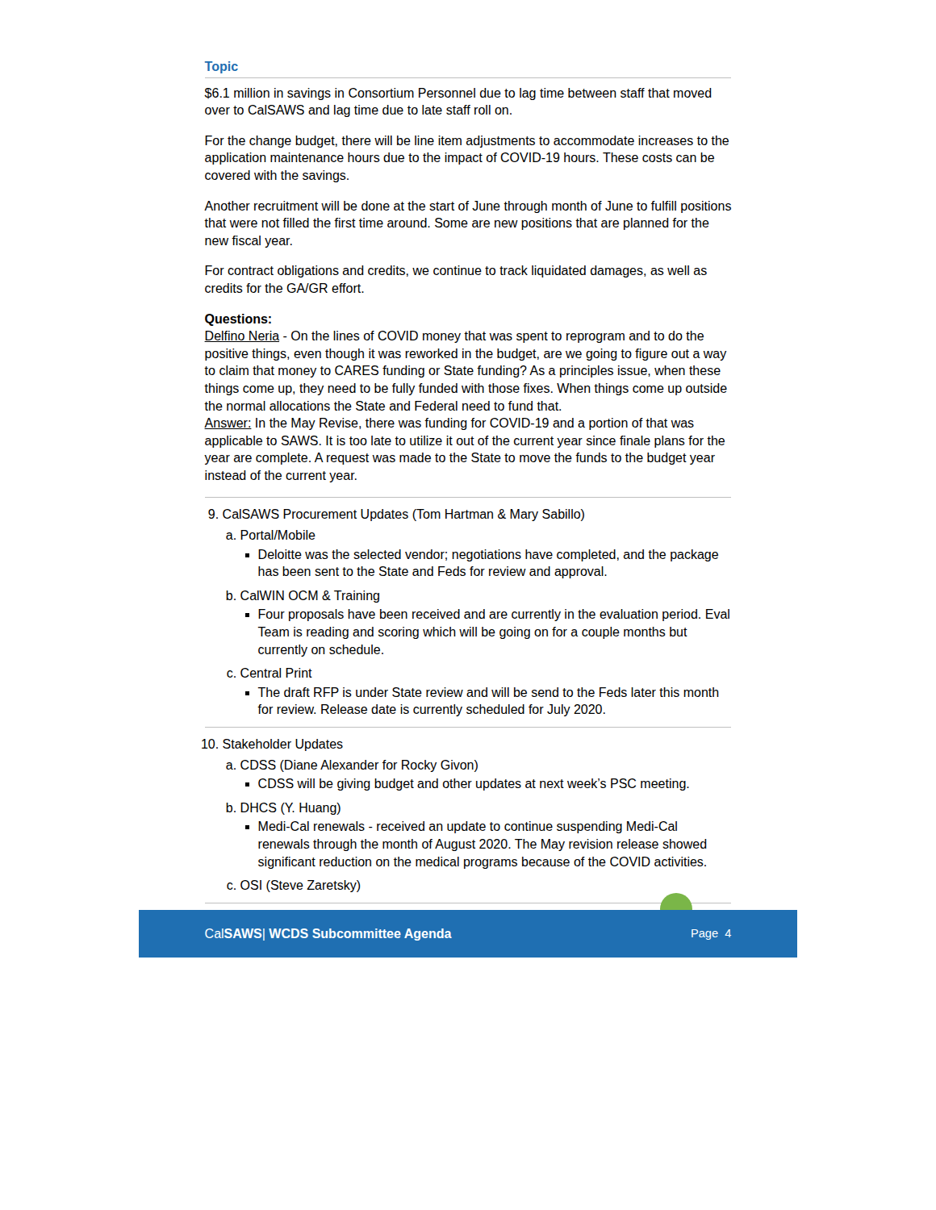Topic
$6.1 million in savings in Consortium Personnel due to lag time between staff that moved over to CalSAWS and lag time due to late staff roll on.
For the change budget, there will be line item adjustments to accommodate increases to the application maintenance hours due to the impact of COVID-19 hours. These costs can be covered with the savings.
Another recruitment will be done at the start of June through month of June to fulfill positions that were not filled the first time around. Some are new positions that are planned for the new fiscal year.
For contract obligations and credits, we continue to track liquidated damages, as well as credits for the GA/GR effort.
Questions:
Delfino Neria - On the lines of COVID money that was spent to reprogram and to do the positive things, even though it was reworked in the budget, are we going to figure out a way to claim that money to CARES funding or State funding? As a principles issue, when these things come up, they need to be fully funded with those fixes. When things come up outside the normal allocations the State and Federal need to fund that.
Answer: In the May Revise, there was funding for COVID-19 and a portion of that was applicable to SAWS. It is too late to utilize it out of the current year since finale plans for the year are complete. A request was made to the State to move the funds to the budget year instead of the current year.
CalSAWS Procurement Updates (Tom Hartman & Mary Sabillo)
Portal/Mobile
Deloitte was the selected vendor; negotiations have completed, and the package has been sent to the State and Feds for review and approval.
CalWIN OCM & Training
Four proposals have been received and are currently in the evaluation period. Eval Team is reading and scoring which will be going on for a couple months but currently on schedule.
Central Print
The draft RFP is under State review and will be send to the Feds later this month for review. Release date is currently scheduled for July 2020.
Stakeholder Updates
CDSS (Diane Alexander for Rocky Givon)
CDSS will be giving budget and other updates at next week’s PSC meeting.
DHCS (Y. Huang)
Medi-Cal renewals - received an update to continue suspending Medi-Cal renewals through the month of August 2020. The May revision release showed significant reduction on the medical programs because of the COVID activities.
OSI (Steve Zaretsky)
CalSAWS| WCDS Subcommittee Agenda
Page 4